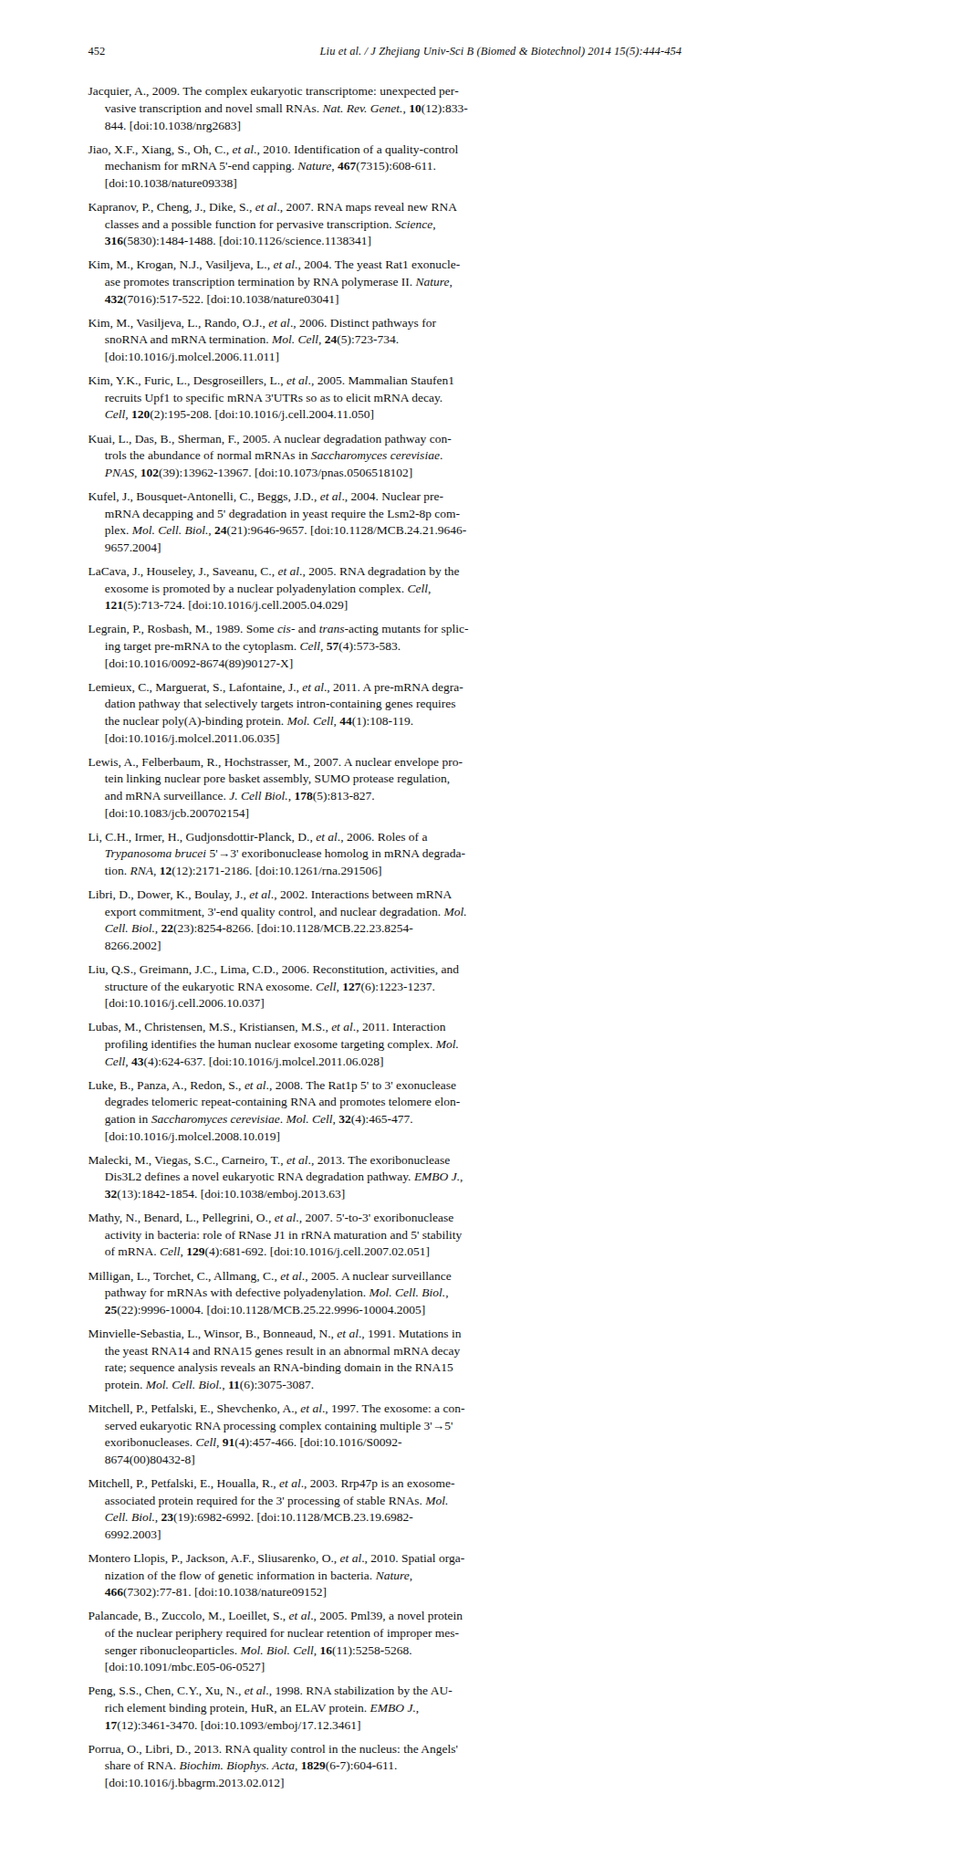452 Liu et al. / J Zhejiang Univ-Sci B (Biomed & Biotechnol) 2014 15(5):444-454
Jacquier, A., 2009. The complex eukaryotic transcriptome: unexpected pervasive transcription and novel small RNAs. Nat. Rev. Genet., 10(12):833-844. [doi:10.1038/nrg2683]
Jiao, X.F., Xiang, S., Oh, C., et al., 2010. Identification of a quality-control mechanism for mRNA 5'-end capping. Nature, 467(7315):608-611. [doi:10.1038/nature09338]
Kapranov, P., Cheng, J., Dike, S., et al., 2007. RNA maps reveal new RNA classes and a possible function for pervasive transcription. Science, 316(5830):1484-1488. [doi:10.1126/science.1138341]
Kim, M., Krogan, N.J., Vasiljeva, L., et al., 2004. The yeast Rat1 exonuclease promotes transcription termination by RNA polymerase II. Nature, 432(7016):517-522. [doi:10.1038/nature03041]
Kim, M., Vasiljeva, L., Rando, O.J., et al., 2006. Distinct pathways for snoRNA and mRNA termination. Mol. Cell, 24(5):723-734. [doi:10.1016/j.molcel.2006.11.011]
Kim, Y.K., Furic, L., Desgroseillers, L., et al., 2005. Mammalian Staufen1 recruits Upf1 to specific mRNA 3'UTRs so as to elicit mRNA decay. Cell, 120(2):195-208. [doi:10.1016/j.cell.2004.11.050]
Kuai, L., Das, B., Sherman, F., 2005. A nuclear degradation pathway controls the abundance of normal mRNAs in Saccharomyces cerevisiae. PNAS, 102(39):13962-13967. [doi:10.1073/pnas.0506518102]
Kufel, J., Bousquet-Antonelli, C., Beggs, J.D., et al., 2004. Nuclear pre-mRNA decapping and 5' degradation in yeast require the Lsm2-8p complex. Mol. Cell. Biol., 24(21):9646-9657. [doi:10.1128/MCB.24.21.9646-9657.2004]
LaCava, J., Houseley, J., Saveanu, C., et al., 2005. RNA degradation by the exosome is promoted by a nuclear polyadenylation complex. Cell, 121(5):713-724. [doi:10.1016/j.cell.2005.04.029]
Legrain, P., Rosbash, M., 1989. Some cis- and trans-acting mutants for splicing target pre-mRNA to the cytoplasm. Cell, 57(4):573-583. [doi:10.1016/0092-8674(89)90127-X]
Lemieux, C., Marguerat, S., Lafontaine, J., et al., 2011. A pre-mRNA degradation pathway that selectively targets intron-containing genes requires the nuclear poly(A)-binding protein. Mol. Cell, 44(1):108-119. [doi:10.1016/j.molcel.2011.06.035]
Lewis, A., Felberbaum, R., Hochstrasser, M., 2007. A nuclear envelope protein linking nuclear pore basket assembly, SUMO protease regulation, and mRNA surveillance. J. Cell Biol., 178(5):813-827. [doi:10.1083/jcb.200702154]
Li, C.H., Irmer, H., Gudjonsdottir-Planck, D., et al., 2006. Roles of a Trypanosoma brucei 5'→3' exoribonuclease homolog in mRNA degradation. RNA, 12(12):2171-2186. [doi:10.1261/rna.291506]
Libri, D., Dower, K., Boulay, J., et al., 2002. Interactions between mRNA export commitment, 3'-end quality control, and nuclear degradation. Mol. Cell. Biol., 22(23):8254-8266. [doi:10.1128/MCB.22.23.8254-8266.2002]
Liu, Q.S., Greimann, J.C., Lima, C.D., 2006. Reconstitution, activities, and structure of the eukaryotic RNA exosome. Cell, 127(6):1223-1237. [doi:10.1016/j.cell.2006.10.037]
Lubas, M., Christensen, M.S., Kristiansen, M.S., et al., 2011. Interaction profiling identifies the human nuclear exosome targeting complex. Mol. Cell, 43(4):624-637. [doi:10.1016/j.molcel.2011.06.028]
Luke, B., Panza, A., Redon, S., et al., 2008. The Rat1p 5' to 3' exonuclease degrades telomeric repeat-containing RNA and promotes telomere elongation in Saccharomyces cerevisiae. Mol. Cell, 32(4):465-477. [doi:10.1016/j.molcel.2008.10.019]
Malecki, M., Viegas, S.C., Carneiro, T., et al., 2013. The exoribonuclease Dis3L2 defines a novel eukaryotic RNA degradation pathway. EMBO J., 32(13):1842-1854. [doi:10.1038/emboj.2013.63]
Mathy, N., Benard, L., Pellegrini, O., et al., 2007. 5'-to-3' exoribonuclease activity in bacteria: role of RNase J1 in rRNA maturation and 5' stability of mRNA. Cell, 129(4):681-692. [doi:10.1016/j.cell.2007.02.051]
Milligan, L., Torchet, C., Allmang, C., et al., 2005. A nuclear surveillance pathway for mRNAs with defective polyadenylation. Mol. Cell. Biol., 25(22):9996-10004. [doi:10.1128/MCB.25.22.9996-10004.2005]
Minvielle-Sebastia, L., Winsor, B., Bonneaud, N., et al., 1991. Mutations in the yeast RNA14 and RNA15 genes result in an abnormal mRNA decay rate; sequence analysis reveals an RNA-binding domain in the RNA15 protein. Mol. Cell. Biol., 11(6):3075-3087.
Mitchell, P., Petfalski, E., Shevchenko, A., et al., 1997. The exosome: a conserved eukaryotic RNA processing complex containing multiple 3'→5' exoribonucleases. Cell, 91(4):457-466. [doi:10.1016/S0092-8674(00)80432-8]
Mitchell, P., Petfalski, E., Houalla, R., et al., 2003. Rrp47p is an exosome-associated protein required for the 3' processing of stable RNAs. Mol. Cell. Biol., 23(19):6982-6992. [doi:10.1128/MCB.23.19.6982-6992.2003]
Montero Llopis, P., Jackson, A.F., Sliusarenko, O., et al., 2010. Spatial organization of the flow of genetic information in bacteria. Nature, 466(7302):77-81. [doi:10.1038/nature09152]
Palancade, B., Zuccolo, M., Loeillet, S., et al., 2005. Pml39, a novel protein of the nuclear periphery required for nuclear retention of improper messenger ribonucleoparticles. Mol. Biol. Cell, 16(11):5258-5268. [doi:10.1091/mbc.E05-06-0527]
Peng, S.S., Chen, C.Y., Xu, N., et al., 1998. RNA stabilization by the AU-rich element binding protein, HuR, an ELAV protein. EMBO J., 17(12):3461-3470. [doi:10.1093/emboj/17.12.3461]
Porrua, O., Libri, D., 2013. RNA quality control in the nucleus: the Angels' share of RNA. Biochim. Biophys. Acta, 1829(6-7):604-611. [doi:10.1016/j.bbagrm.2013.02.012]